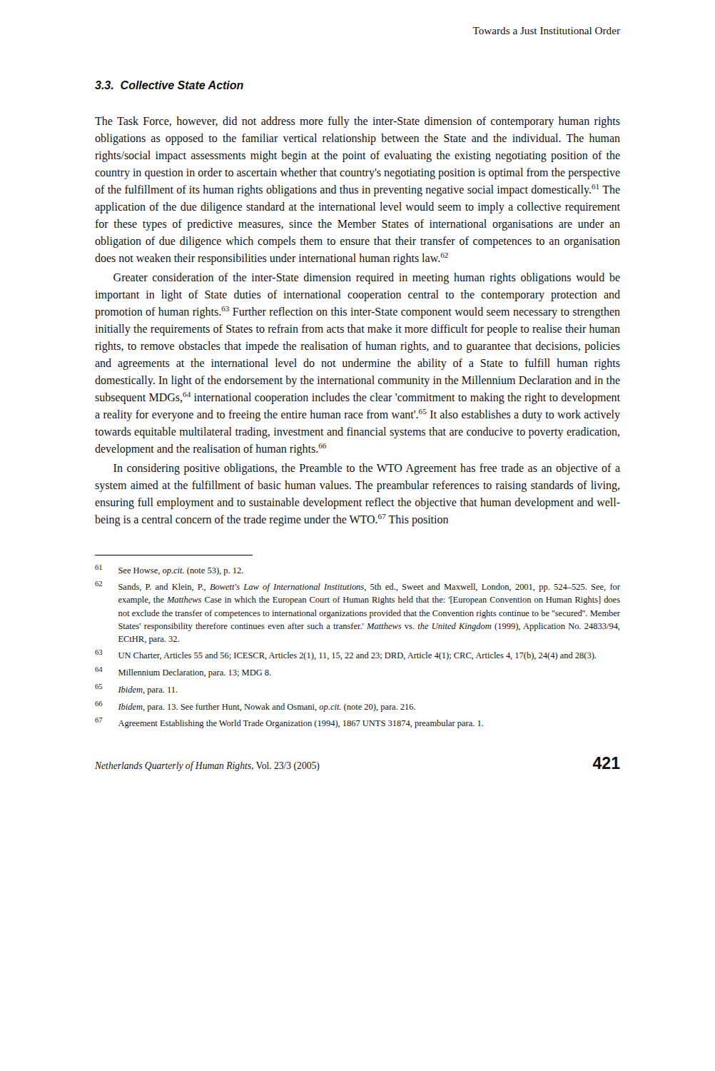Towards a Just Institutional Order
3.3. Collective State Action
The Task Force, however, did not address more fully the inter-State dimension of contemporary human rights obligations as opposed to the familiar vertical relationship between the State and the individual. The human rights/social impact assessments might begin at the point of evaluating the existing negotiating position of the country in question in order to ascertain whether that country's negotiating position is optimal from the perspective of the fulfillment of its human rights obligations and thus in preventing negative social impact domestically.61 The application of the due diligence standard at the international level would seem to imply a collective requirement for these types of predictive measures, since the Member States of international organisations are under an obligation of due diligence which compels them to ensure that their transfer of competences to an organisation does not weaken their responsibilities under international human rights law.62
Greater consideration of the inter-State dimension required in meeting human rights obligations would be important in light of State duties of international cooperation central to the contemporary protection and promotion of human rights.63 Further reflection on this inter-State component would seem necessary to strengthen initially the requirements of States to refrain from acts that make it more difficult for people to realise their human rights, to remove obstacles that impede the realisation of human rights, and to guarantee that decisions, policies and agreements at the international level do not undermine the ability of a State to fulfill human rights domestically. In light of the endorsement by the international community in the Millennium Declaration and in the subsequent MDGs,64 international cooperation includes the clear 'commitment to making the right to development a reality for everyone and to freeing the entire human race from want'.65 It also establishes a duty to work actively towards equitable multilateral trading, investment and financial systems that are conducive to poverty eradication, development and the realisation of human rights.66
In considering positive obligations, the Preamble to the WTO Agreement has free trade as an objective of a system aimed at the fulfillment of basic human values. The preambular references to raising standards of living, ensuring full employment and to sustainable development reflect the objective that human development and well-being is a central concern of the trade regime under the WTO.67 This position
61 See Howse, op.cit. (note 53), p. 12.
62 Sands, P. and Klein, P., Bowett's Law of International Institutions, 5th ed., Sweet and Maxwell, London, 2001, pp. 524–525. See, for example, the Matthews Case in which the European Court of Human Rights held that the: '[European Convention on Human Rights] does not exclude the transfer of competences to international organizations provided that the Convention rights continue to be ''secured''. Member States' responsibility therefore continues even after such a transfer.' Matthews vs. the United Kingdom (1999), Application No. 24833/94, ECtHR, para. 32.
63 UN Charter, Articles 55 and 56; ICESCR, Articles 2(1), 11, 15, 22 and 23; DRD, Article 4(1); CRC, Articles 4, 17(b), 24(4) and 28(3).
64 Millennium Declaration, para. 13; MDG 8.
65 Ibidem, para. 11.
66 Ibidem, para. 13. See further Hunt, Nowak and Osmani, op.cit. (note 20), para. 216.
67 Agreement Establishing the World Trade Organization (1994), 1867 UNTS 31874, preambular para. 1.
Netherlands Quarterly of Human Rights, Vol. 23/3 (2005) 421